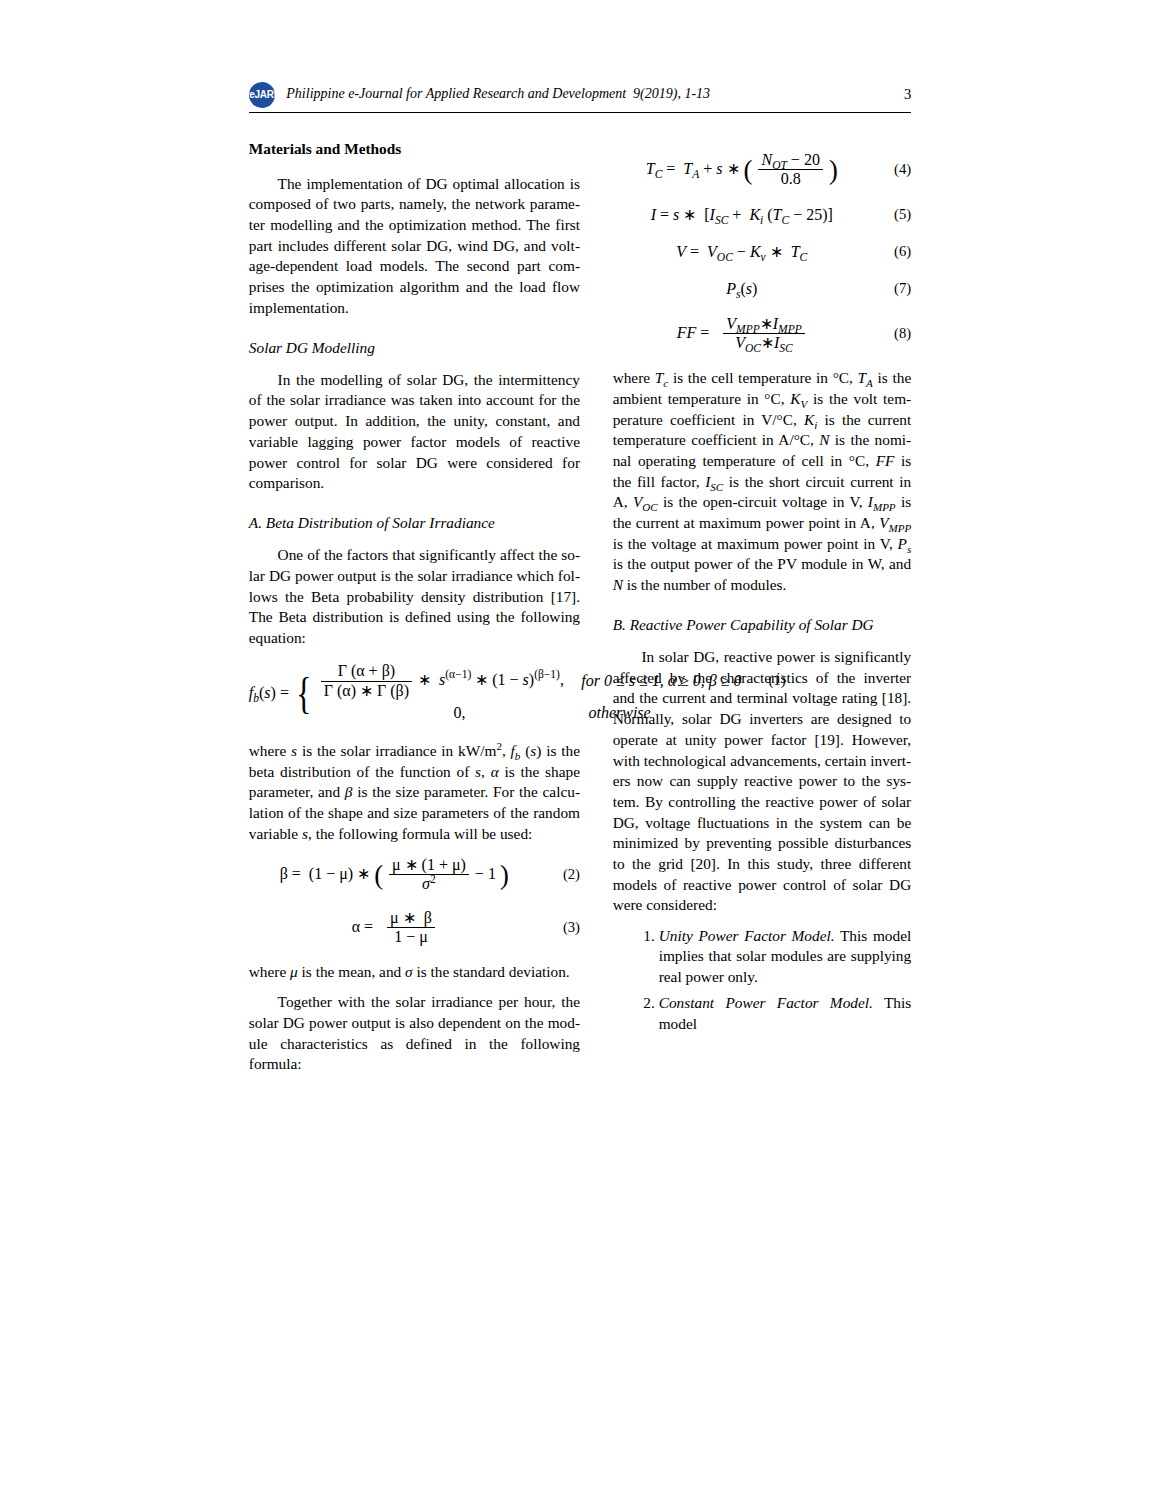PeJARD
Philippine e-Journal for Applied Research and Development 9(2019), 1-13
3
Materials and Methods
The implementation of DG optimal allocation is composed of two parts, namely, the network parameter modelling and the optimization method. The first part includes different solar DG, wind DG, and voltage-dependent load models. The second part comprises the optimization algorithm and the load flow implementation.
Solar DG Modelling
In the modelling of solar DG, the intermittency of the solar irradiance was taken into account for the power output. In addition, the unity, constant, and variable lagging power factor models of reactive power control for solar DG were considered for comparison.
A. Beta Distribution of Solar Irradiance
One of the factors that significantly affect the solar DG power output is the solar irradiance which follows the Beta probability density distribution [17]. The Beta distribution is defined using the following equation:
fb(s) = { Γ (α + β) Γ (α) ∗ Γ (β) ∗ s(α−1) ∗ (1 − s)(β−1), for 0 ≤ s ≤ 1, α ≥ 0, β ≥ 0 (1) 0, otherwise
where s is the solar irradiance in kW/m2, fb (s) is the beta distribution of the function of s, α is the shape parameter, and β is the size parameter. For the calculation of the shape and size parameters of the random variable s, the following formula will be used:
β = (1 − μ) ∗ ( μ ∗ (1 + μ) σ2 − 1 )
(2)
α = μ ∗ β 1 − μ
(3)
where μ is the mean, and σ is the standard deviation.
Together with the solar irradiance per hour, the solar DG power output is also dependent on the module characteristics as defined in the following formula:
TC = TA + s ∗ ( NOT − 20 0.8 )
(4)
I = s ∗ [ISC + Ki (TC − 25)]
(5)
V = VOC − Kv ∗ TC
(6)
Ps(s)
(7)
FF = VMPP∗IMPP VOC∗ISC
(8)
where Tc is the cell temperature in °C, TA is the ambient temperature in °C, KV is the volt temperature coefficient in V/°C, Ki is the current temperature coefficient in A/°C, N is the nominal operating temperature of cell in °C, FF is the fill factor, ISC is the short circuit current in A, VOC is the open-circuit voltage in V, IMPP is the current at maximum power point in A, VMPP is the voltage at maximum power point in V, Ps is the output power of the PV module in W, and N is the number of modules.
B. Reactive Power Capability of Solar DG
In solar DG, reactive power is significantly affected by the characteristics of the inverter and the current and terminal voltage rating [18]. Normally, solar DG inverters are designed to operate at unity power factor [19]. However, with technological advancements, certain inverters now can supply reactive power to the system. By controlling the reactive power of solar DG, voltage fluctuations in the system can be minimized by preventing possible disturbances to the grid [20]. In this study, three different models of reactive power control of solar DG were considered:
Unity Power Factor Model. This model implies that solar modules are supplying real power only.
Constant Power Factor Model. This model